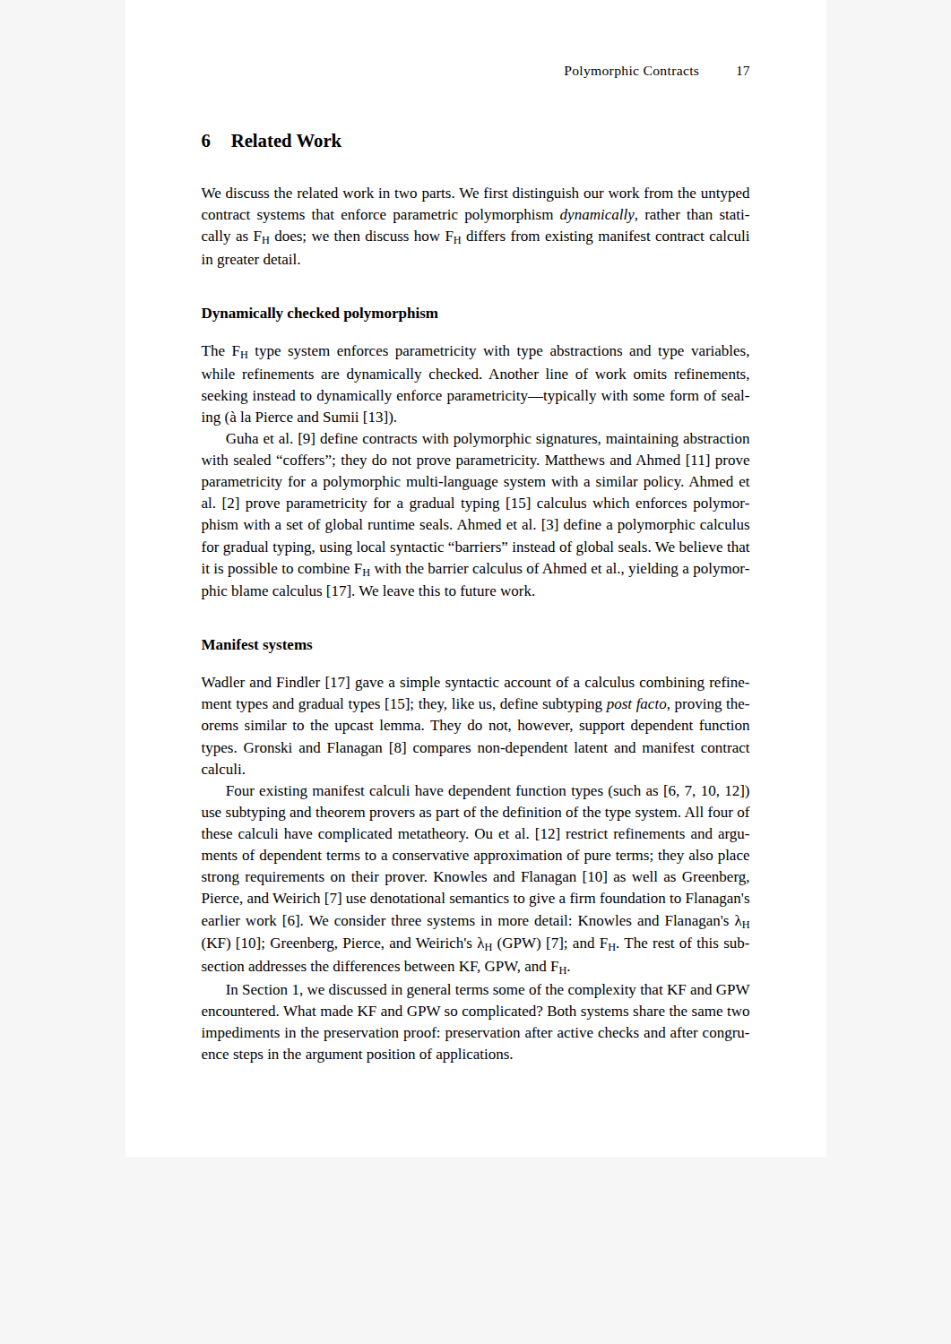Polymorphic Contracts 17
6 Related Work
We discuss the related work in two parts. We first distinguish our work from the untyped contract systems that enforce parametric polymorphism dynamically, rather than statically as FH does; we then discuss how FH differs from existing manifest contract calculi in greater detail.
Dynamically checked polymorphism
The FH type system enforces parametricity with type abstractions and type variables, while refinements are dynamically checked. Another line of work omits refinements, seeking instead to dynamically enforce parametricity—typically with some form of sealing (à la Pierce and Sumii [13]).
Guha et al. [9] define contracts with polymorphic signatures, maintaining abstraction with sealed “coffers”; they do not prove parametricity. Matthews and Ahmed [11] prove parametricity for a polymorphic multi-language system with a similar policy. Ahmed et al. [2] prove parametricity for a gradual typing [15] calculus which enforces polymorphism with a set of global runtime seals. Ahmed et al. [3] define a polymorphic calculus for gradual typing, using local syntactic “barriers” instead of global seals. We believe that it is possible to combine FH with the barrier calculus of Ahmed et al., yielding a polymorphic blame calculus [17]. We leave this to future work.
Manifest systems
Wadler and Findler [17] gave a simple syntactic account of a calculus combining refinement types and gradual types [15]; they, like us, define subtyping post facto, proving theorems similar to the upcast lemma. They do not, however, support dependent function types. Gronski and Flanagan [8] compares non-dependent latent and manifest contract calculi.
Four existing manifest calculi have dependent function types (such as [6, 7, 10, 12]) use subtyping and theorem provers as part of the definition of the type system. All four of these calculi have complicated metatheory. Ou et al. [12] restrict refinements and arguments of dependent terms to a conservative approximation of pure terms; they also place strong requirements on their prover. Knowles and Flanagan [10] as well as Greenberg, Pierce, and Weirich [7] use denotational semantics to give a firm foundation to Flanagan's earlier work [6]. We consider three systems in more detail: Knowles and Flanagan's λH (KF) [10]; Greenberg, Pierce, and Weirich's λH (GPW) [7]; and FH. The rest of this subsection addresses the differences between KF, GPW, and FH.
In Section 1, we discussed in general terms some of the complexity that KF and GPW encountered. What made KF and GPW so complicated? Both systems share the same two impediments in the preservation proof: preservation after active checks and after congruence steps in the argument position of applications.